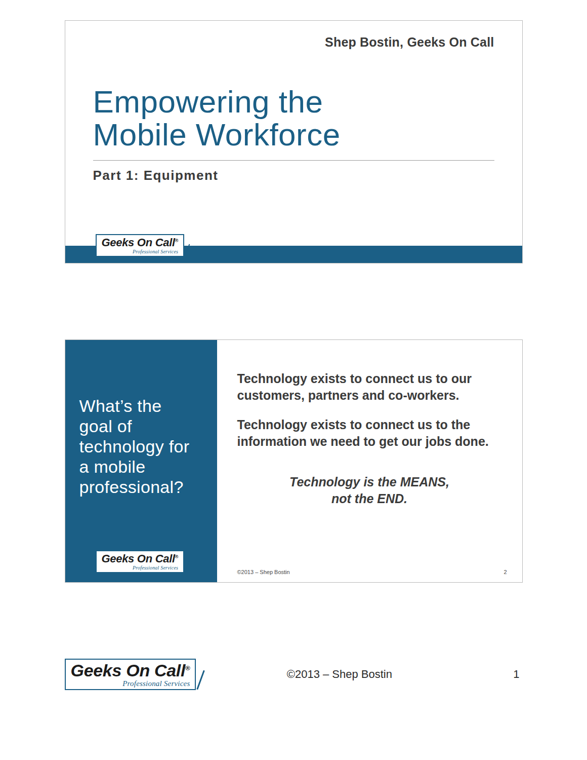Shep Bostin, Geeks On Call
Empowering the
Mobile Workforce
Part 1: Equipment
Geeks On Call® Professional Services
What’s the
goal of
technology for
a mobile
professional?
Geeks On Call® Professional Services
Technology exists to connect us to our customers, partners and co-workers.
Technology exists to connect us to the information we need to get our jobs done.
Technology is the MEANS,
not the END.
©2013 – Shep Bostin 2
Geeks On Call® Professional Services
©2013 – Shep Bostin
1